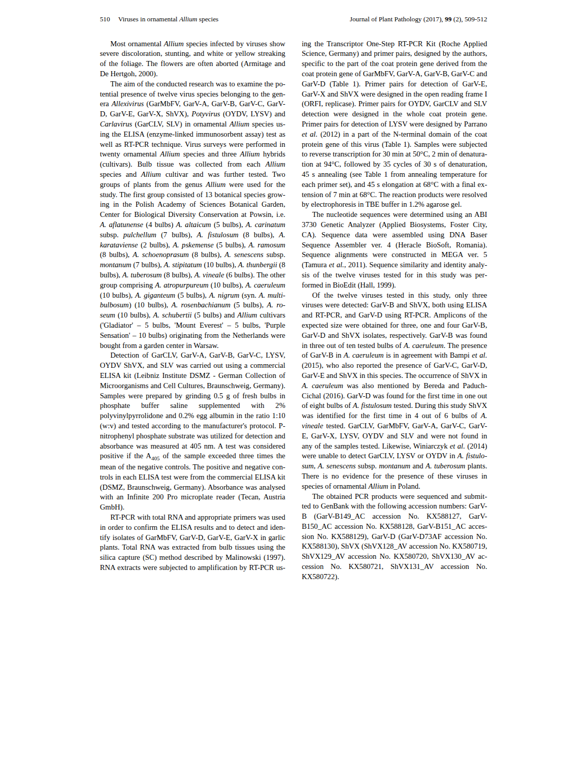510 Viruses in ornamental Allium species Journal of Plant Pathology (2017), 99 (2), 509-512
Most ornamental Allium species infected by viruses show severe discoloration, stunting, and white or yellow streaking of the foliage. The flowers are often aborted (Armitage and De Hertgoh, 2000).
The aim of the conducted research was to examine the potential presence of twelve virus species belonging to the genera Allexivirus (GarMbFV, GarV-A, GarV-B, GarV-C, GarV-D, GarV-E, GarV-X, ShVX), Potyvirus (OYDV, LYSV) and Carlavirus (GarCLV, SLV) in ornamental Allium species using the ELISA (enzyme-linked immunosorbent assay) test as well as RT-PCR technique. Virus surveys were performed in twenty ornamental Allium species and three Allium hybrids (cultivars). Bulb tissue was collected from each Allium species and Allium cultivar and was further tested. Two groups of plants from the genus Allium were used for the study. The first group consisted of 13 botanical species growing in the Polish Academy of Sciences Botanical Garden, Center for Biological Diversity Conservation at Powsin, i.e. A. aflatunense (4 bulbs) A. altaicum (5 bulbs), A. carinatum subsp. pulchellum (7 bulbs), A. fistulosum (8 bulbs), A. karataviense (2 bulbs), A. pskemense (5 bulbs), A. ramosum (8 bulbs), A. schoenoprasum (8 bulbs), A. senescens subsp. montanum (7 bulbs), A. stipitatum (10 bulbs), A. thunbergii (8 bulbs), A. tuberosum (8 bulbs), A. vineale (6 bulbs). The other group comprising A. atropurpureum (10 bulbs), A. caeruleum (10 bulbs), A. giganteum (5 bulbs), A. nigrum (syn. A. multibulbosum) (10 bulbs), A. rosenbachianum (5 bulbs), A. roseum (10 bulbs), A. schubertii (5 bulbs) and Allium cultivars ('Gladiator' – 5 bulbs, 'Mount Everest' – 5 bulbs, 'Purple Sensation' – 10 bulbs) originating from the Netherlands were bought from a garden center in Warsaw.
Detection of GarCLV, GarV-A, GarV-B, GarV-C, LYSV, OYDV ShVX, and SLV was carried out using a commercial ELISA kit (Leibniz Institute DSMZ - German Collection of Microorganisms and Cell Cultures, Braunschweig, Germany). Samples were prepared by grinding 0.5 g of fresh bulbs in phosphate buffer saline supplemented with 2% polyvinylpyrrolidone and 0.2% egg albumin in the ratio 1:10 (w:v) and tested according to the manufacturer's protocol. P-nitrophenyl phosphate substrate was utilized for detection and absorbance was measured at 405 nm. A test was considered positive if the A405 of the sample exceeded three times the mean of the negative controls. The positive and negative controls in each ELISA test were from the commercial ELISA kit (DSMZ, Braunschweig, Germany). Absorbance was analysed with an Infinite 200 Pro microplate reader (Tecan, Austria GmbH).
RT-PCR with total RNA and appropriate primers was used in order to confirm the ELISA results and to detect and identify isolates of GarMbFV, GarV-D, GarV-E, GarV-X in garlic plants. Total RNA was extracted from bulb tissues using the silica capture (SC) method described by Malinowski (1997). RNA extracts were subjected to amplification by RT-PCR using the Transcriptor One-Step RT-PCR Kit (Roche Applied Science, Germany) and primer pairs, designed by the authors, specific to the part of the coat protein gene derived from the coat protein gene of GarMbFV, GarV-A, GarV-B, GarV-C and GarV-D (Table 1). Primer pairs for detection of GarV-E, GarV-X and ShVX were designed in the open reading frame I (ORFI, replicase). Primer pairs for OYDV, GarCLV and SLV detection were designed in the whole coat protein gene. Primer pairs for detection of LYSV were designed by Parrano et al. (2012) in a part of the N-terminal domain of the coat protein gene of this virus (Table 1). Samples were subjected to reverse transcription for 30 min at 50°C, 2 min of denaturation at 94°C, followed by 35 cycles of 30 s of denaturation, 45 s annealing (see Table 1 from annealing temperature for each primer set), and 45 s elongation at 68°C with a final extension of 7 min at 68°C. The reaction products were resolved by electrophoresis in TBE buffer in 1.2% agarose gel.
The nucleotide sequences were determined using an ABI 3730 Genetic Analyzer (Applied Biosystems, Foster City, CA). Sequence data were assembled using DNA Baser Sequence Assembler ver. 4 (Heracle BioSoft, Romania). Sequence alignments were constructed in MEGA ver. 5 (Tamura et al., 2011). Sequence similarity and identity analysis of the twelve viruses tested for in this study was performed in BioEdit (Hall, 1999).
Of the twelve viruses tested in this study, only three viruses were detected: GarV-B and ShVX, both using ELISA and RT-PCR, and GarV-D using RT-PCR. Amplicons of the expected size were obtained for three, one and four GarV-B, GarV-D and ShVX isolates, respectively. GarV-B was found in three out of ten tested bulbs of A. caeruleum. The presence of GarV-B in A. caeruleum is in agreement with Bampi et al. (2015), who also reported the presence of GarV-C, GarV-D, GarV-E and ShVX in this species. The occurrence of ShVX in A. caeruleum was also mentioned by Bereda and Paduch-Cichal (2016). GarV-D was found for the first time in one out of eight bulbs of A. fistulosum tested. During this study ShVX was identified for the first time in 4 out of 6 bulbs of A. vineale tested. GarCLV, GarMbFV, GarV-A, GarV-C, GarV-E, GarV-X, LYSV, OYDV and SLV and were not found in any of the samples tested. Likewise, Winiarczyk et al. (2014) were unable to detect GarCLV, LYSV or OYDV in A. fistulosum, A. senescens subsp. montanum and A. tuberosum plants. There is no evidence for the presence of these viruses in species of ornamental Allium in Poland.
The obtained PCR products were sequenced and submitted to GenBank with the following accession numbers: GarV-B (GarV-B149_AC accession No. KX588127, GarV-B150_AC accession No. KX588128, GarV-B151_AC accession No. KX588129), GarV-D (GarV-D73AF accession No. KX588130), ShVX (ShVX128_AV accession No. KX580719, ShVX129_AV accession No. KX580720, ShVX130_AV accession No. KX580721, ShVX131_AV accession No. KX580722).